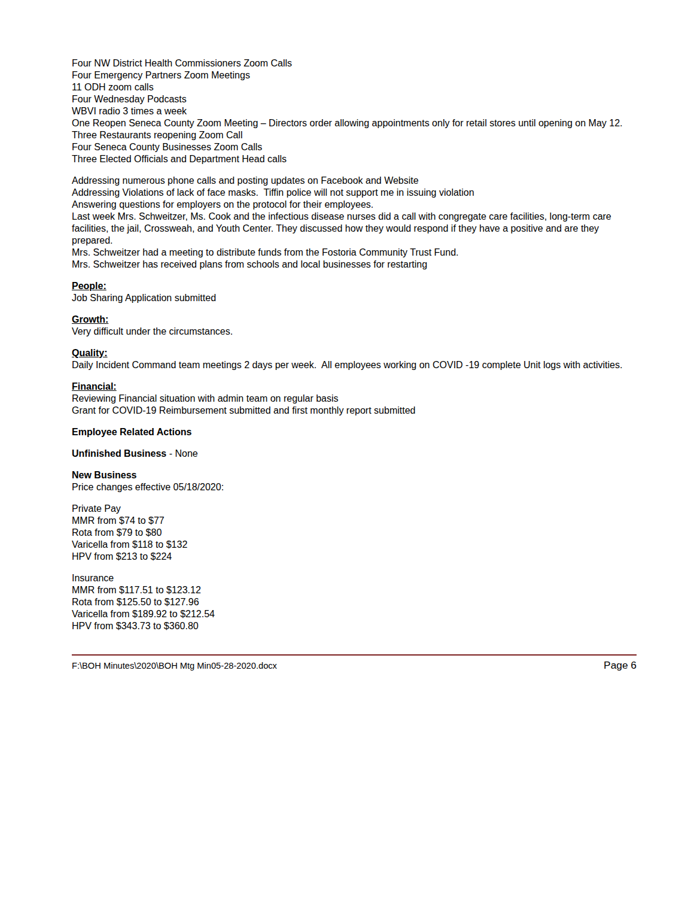Four NW District Health Commissioners Zoom Calls
Four Emergency Partners Zoom Meetings
11 ODH zoom calls
Four Wednesday Podcasts
WBVI radio 3 times a week
One Reopen Seneca County Zoom Meeting – Directors order allowing appointments only for retail stores until opening on May 12.
Three Restaurants reopening Zoom Call
Four Seneca County Businesses Zoom Calls
Three Elected Officials and Department Head calls
Addressing numerous phone calls and posting updates on Facebook and Website
Addressing Violations of lack of face masks. Tiffin police will not support me in issuing violation
Answering questions for employers on the protocol for their employees.
Last week Mrs. Schweitzer, Ms. Cook and the infectious disease nurses did a call with congregate care facilities, long-term care facilities, the jail, Crossweah, and Youth Center. They discussed how they would respond if they have a positive and are they prepared.
Mrs. Schweitzer had a meeting to distribute funds from the Fostoria Community Trust Fund.
Mrs. Schweitzer has received plans from schools and local businesses for restarting
People:
Job Sharing Application submitted
Growth:
Very difficult under the circumstances.
Quality:
Daily Incident Command team meetings 2 days per week. All employees working on COVID -19 complete Unit logs with activities.
Financial:
Reviewing Financial situation with admin team on regular basis
Grant for COVID-19 Reimbursement submitted and first monthly report submitted
Employee Related Actions
Unfinished Business - None
New Business
Price changes effective 05/18/2020:
Private Pay
MMR from $74 to $77
Rota from $79 to $80
Varicella from $118 to $132
HPV from $213 to $224
Insurance
MMR from $117.51 to $123.12
Rota from $125.50 to $127.96
Varicella from $189.92 to $212.54
HPV from $343.73 to $360.80
F:\BOH Minutes\2020\BOH Mtg Min05-28-2020.docx Page 6